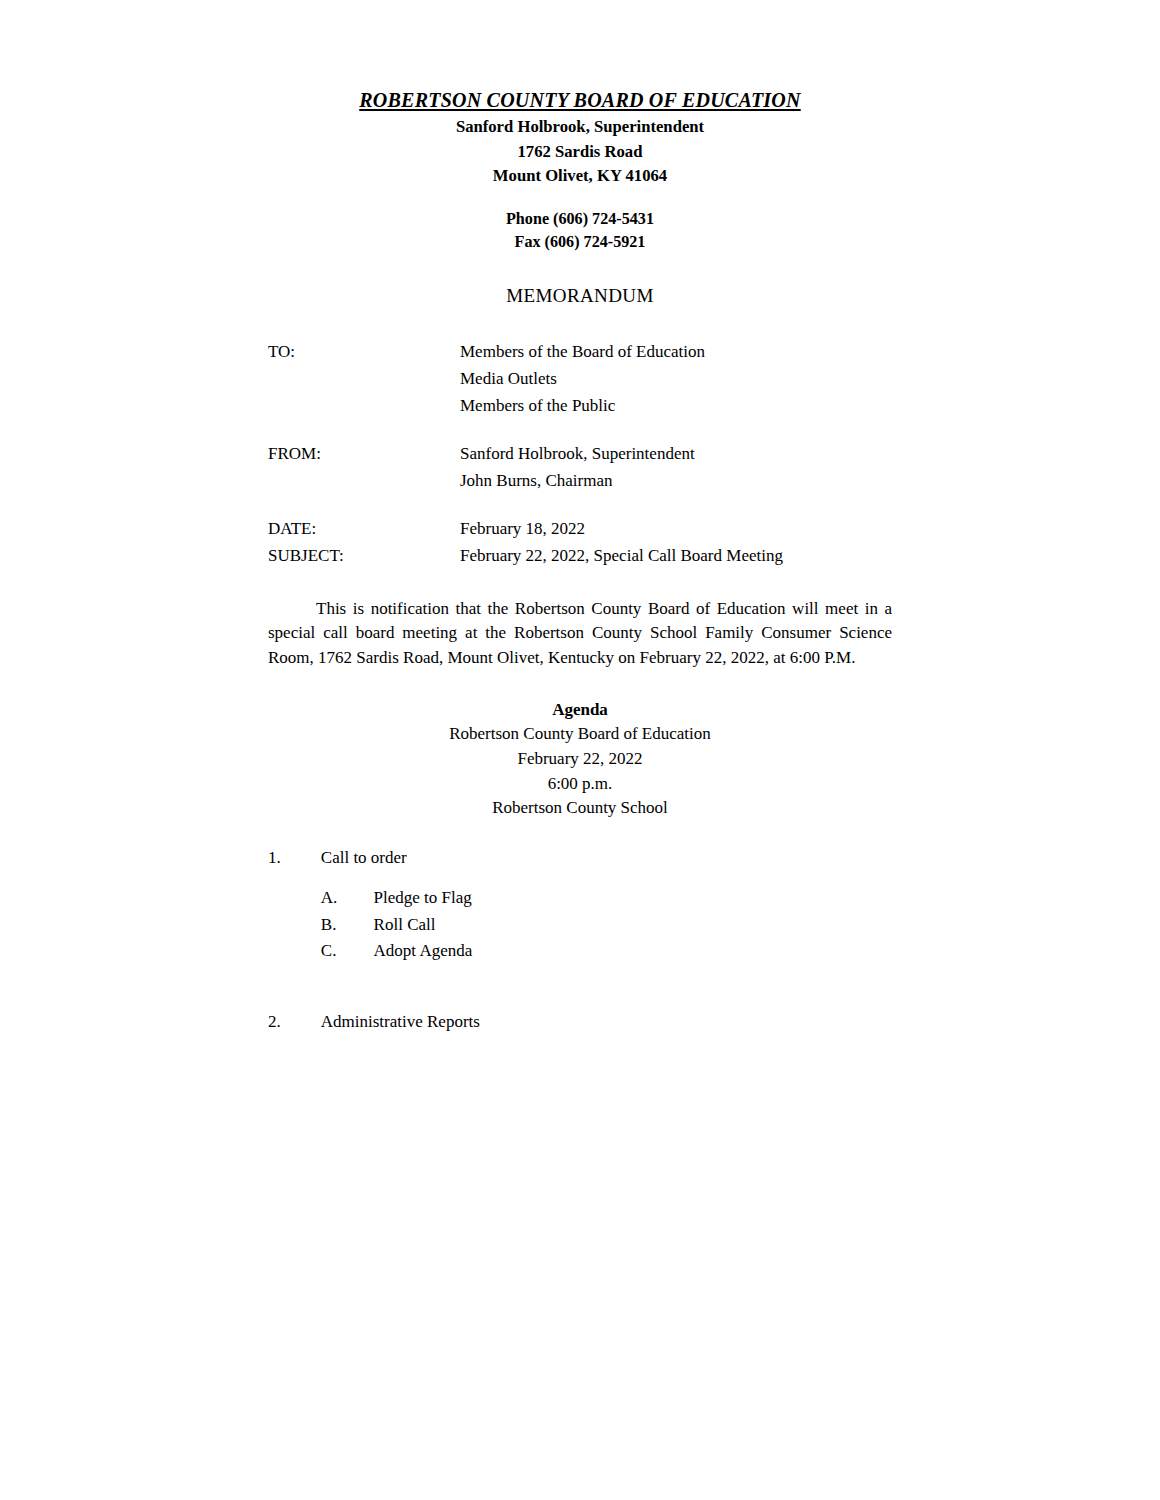ROBERTSON COUNTY BOARD OF EDUCATION
Sanford Holbrook, Superintendent
1762 Sardis Road
Mount Olivet, KY 41064
Phone (606) 724-5431
Fax (606) 724-5921
MEMORANDUM
| TO: | Members of the Board of Education |
| | Media Outlets |
| | Members of the Public |
| FROM: | Sanford Holbrook, Superintendent |
| | John Burns, Chairman |
| DATE: | February 18, 2022 |
| SUBJECT: | February 22, 2022, Special Call Board Meeting |
This is notification that the Robertson County Board of Education will meet in a special call board meeting at the Robertson County School Family Consumer Science Room, 1762 Sardis Road, Mount Olivet, Kentucky on February 22, 2022, at 6:00 P.M.
Agenda
Robertson County Board of Education
February 22, 2022
6:00 p.m.
Robertson County School
1. Call to order
A. Pledge to Flag
B. Roll Call
C. Adopt Agenda
2. Administrative Reports